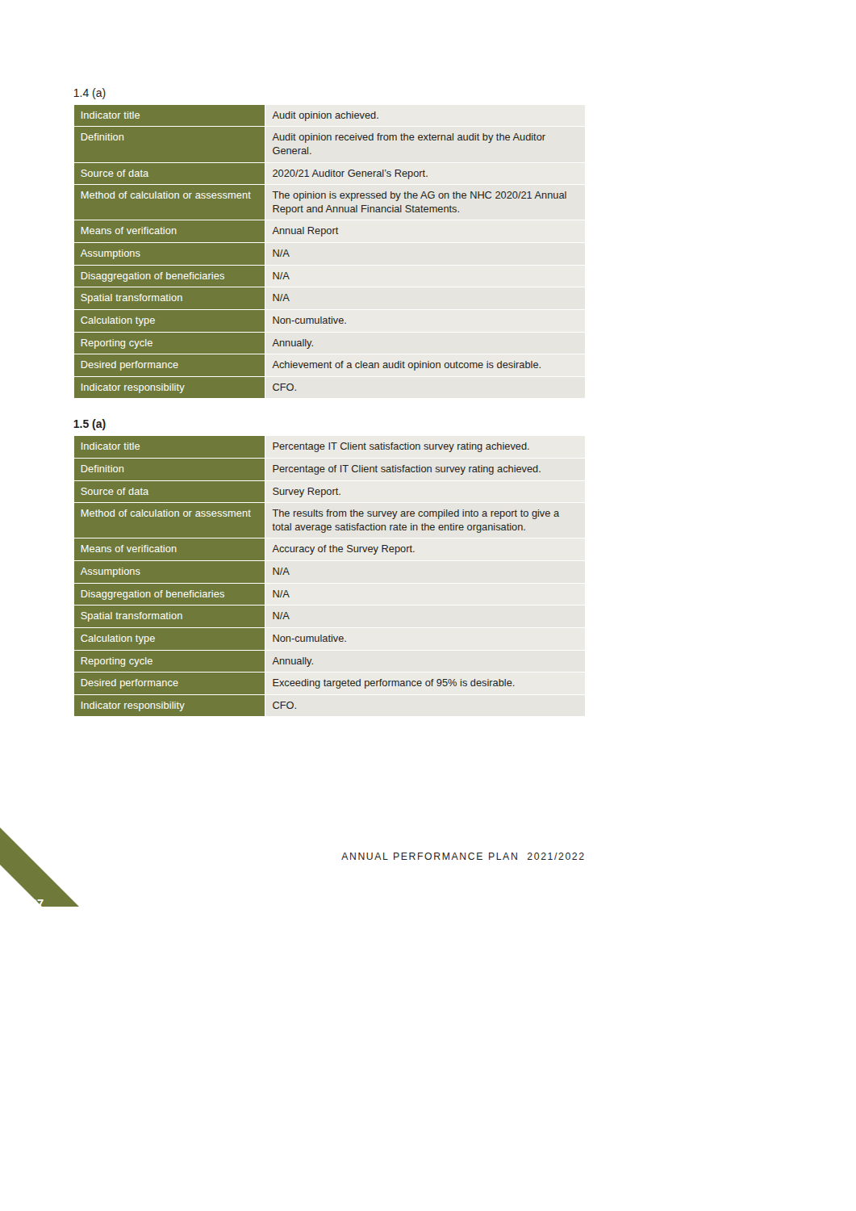1.4 (a)
| Indicator title | Audit opinion achieved. |
| Definition | Audit opinion received from the external audit by the Auditor General. |
| Source of data | 2020/21 Auditor General’s Report. |
| Method of calculation or assessment | The opinion is expressed by the AG on the NHC 2020/21 Annual Report and Annual Financial Statements. |
| Means of verification | Annual Report |
| Assumptions | N/A |
| Disaggregation of beneficiaries | N/A |
| Spatial transformation | N/A |
| Calculation type | Non-cumulative. |
| Reporting cycle | Annually. |
| Desired performance | Achievement of a clean audit opinion outcome is desirable. |
| Indicator responsibility | CFO. |
1.5 (a)
| Indicator title | Percentage IT Client satisfaction survey rating achieved. |
| Definition | Percentage of IT Client satisfaction survey rating achieved. |
| Source of data | Survey Report. |
| Method of calculation or assessment | The results from the survey are compiled into a report to give a total average satisfaction rate in the entire organisation. |
| Means of verification | Accuracy of the Survey Report. |
| Assumptions | N/A |
| Disaggregation of beneficiaries | N/A |
| Spatial transformation | N/A |
| Calculation type | Non-cumulative. |
| Reporting cycle | Annually. |
| Desired performance | Exceeding targeted performance of 95% is desirable. |
| Indicator responsibility | CFO. |
ANNUAL PERFORMANCE PLAN 2021/2022
27